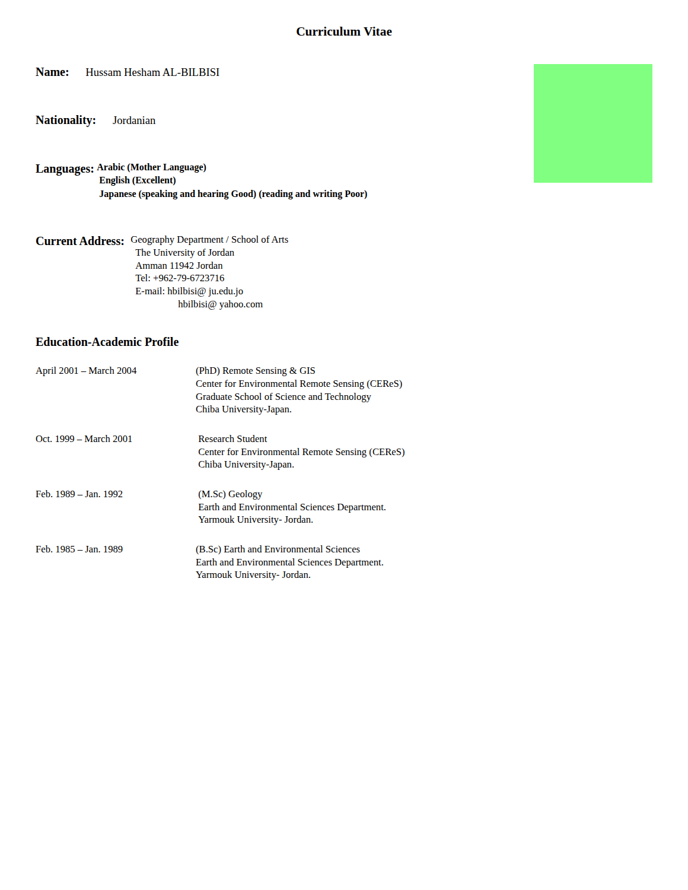Curriculum Vitae
Name: Hussam Hesham AL-BILBISI
Nationality: Jordanian
Languages: Arabic (Mother Language)
English (Excellent)
Japanese (speaking and hearing Good) (reading and writing Poor)
Current Address:
Geography Department / School of Arts
The University of Jordan
Amman 11942 Jordan
Tel: +962-79-6723716
E-mail: hbilbisi@ ju.edu.jo
hbilbisi@ yahoo.com
Education-Academic Profile
| April 2001 – March 2004 | (PhD) Remote Sensing & GIS Center for Environmental Remote Sensing (CEReS) Graduate School of Science and Technology Chiba University-Japan. |
| Oct. 1999 – March 2001 | Research Student Center for Environmental Remote Sensing (CEReS) Chiba University-Japan. |
| Feb. 1989 – Jan. 1992 | (M.Sc) Geology Earth and Environmental Sciences Department. Yarmouk University- Jordan. |
| Feb. 1985 – Jan. 1989 | (B.Sc) Earth and Environmental Sciences Earth and Environmental Sciences Department. Yarmouk University- Jordan. |